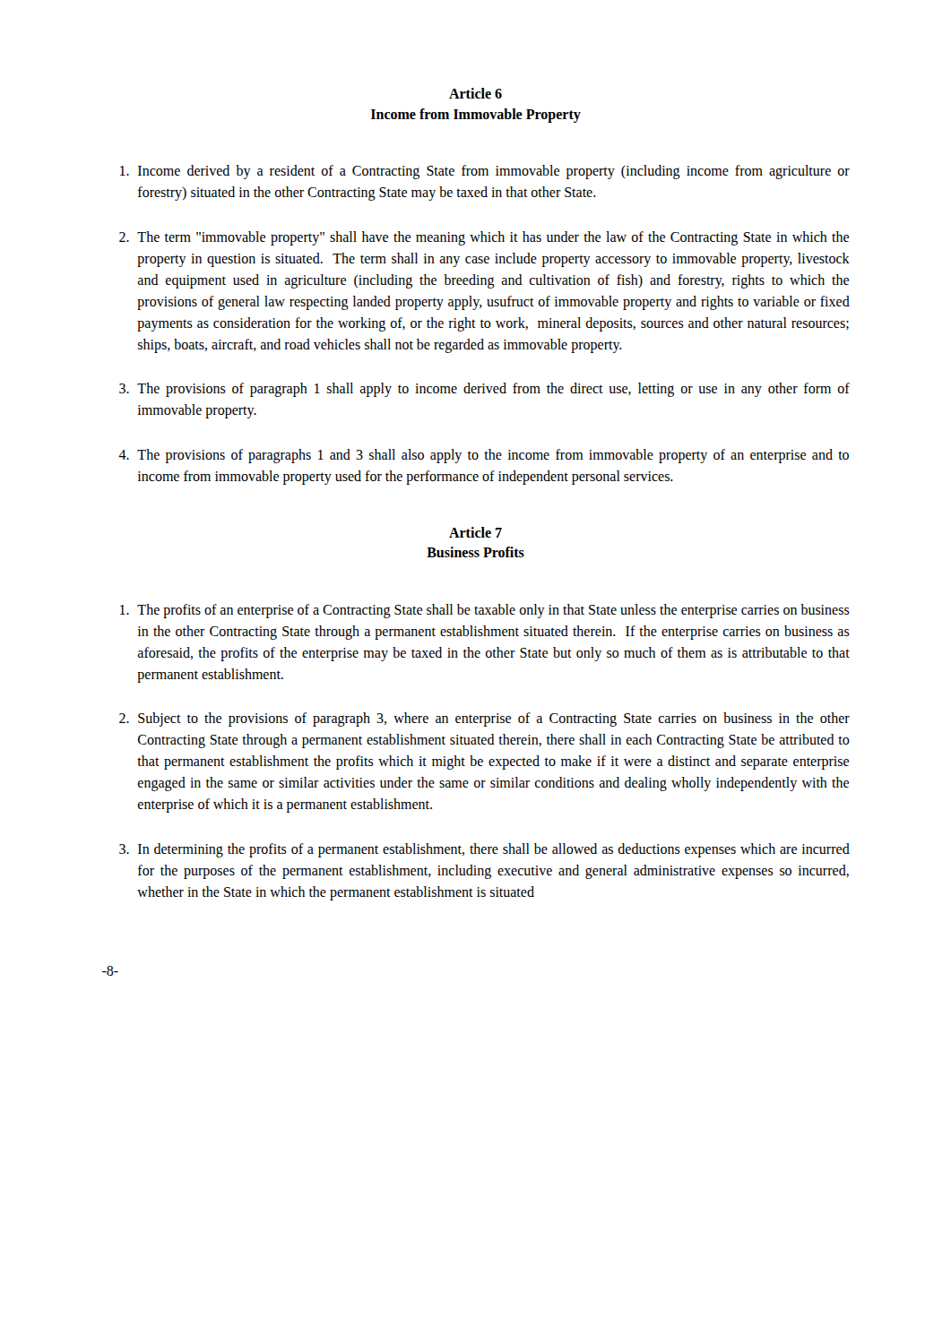Article 6
Income from Immovable Property
Income derived by a resident of a Contracting State from immovable property (including income from agriculture or forestry) situated in the other Contracting State may be taxed in that other State.
The term "immovable property" shall have the meaning which it has under the law of the Contracting State in which the property in question is situated. The term shall in any case include property accessory to immovable property, livestock and equipment used in agriculture (including the breeding and cultivation of fish) and forestry, rights to which the provisions of general law respecting landed property apply, usufruct of immovable property and rights to variable or fixed payments as consideration for the working of, or the right to work, mineral deposits, sources and other natural resources; ships, boats, aircraft, and road vehicles shall not be regarded as immovable property.
The provisions of paragraph 1 shall apply to income derived from the direct use, letting or use in any other form of immovable property.
The provisions of paragraphs 1 and 3 shall also apply to the income from immovable property of an enterprise and to income from immovable property used for the performance of independent personal services.
Article 7
Business Profits
The profits of an enterprise of a Contracting State shall be taxable only in that State unless the enterprise carries on business in the other Contracting State through a permanent establishment situated therein. If the enterprise carries on business as aforesaid, the profits of the enterprise may be taxed in the other State but only so much of them as is attributable to that permanent establishment.
Subject to the provisions of paragraph 3, where an enterprise of a Contracting State carries on business in the other Contracting State through a permanent establishment situated therein, there shall in each Contracting State be attributed to that permanent establishment the profits which it might be expected to make if it were a distinct and separate enterprise engaged in the same or similar activities under the same or similar conditions and dealing wholly independently with the enterprise of which it is a permanent establishment.
In determining the profits of a permanent establishment, there shall be allowed as deductions expenses which are incurred for the purposes of the permanent establishment, including executive and general administrative expenses so incurred, whether in the State in which the permanent establishment is situated
-8-